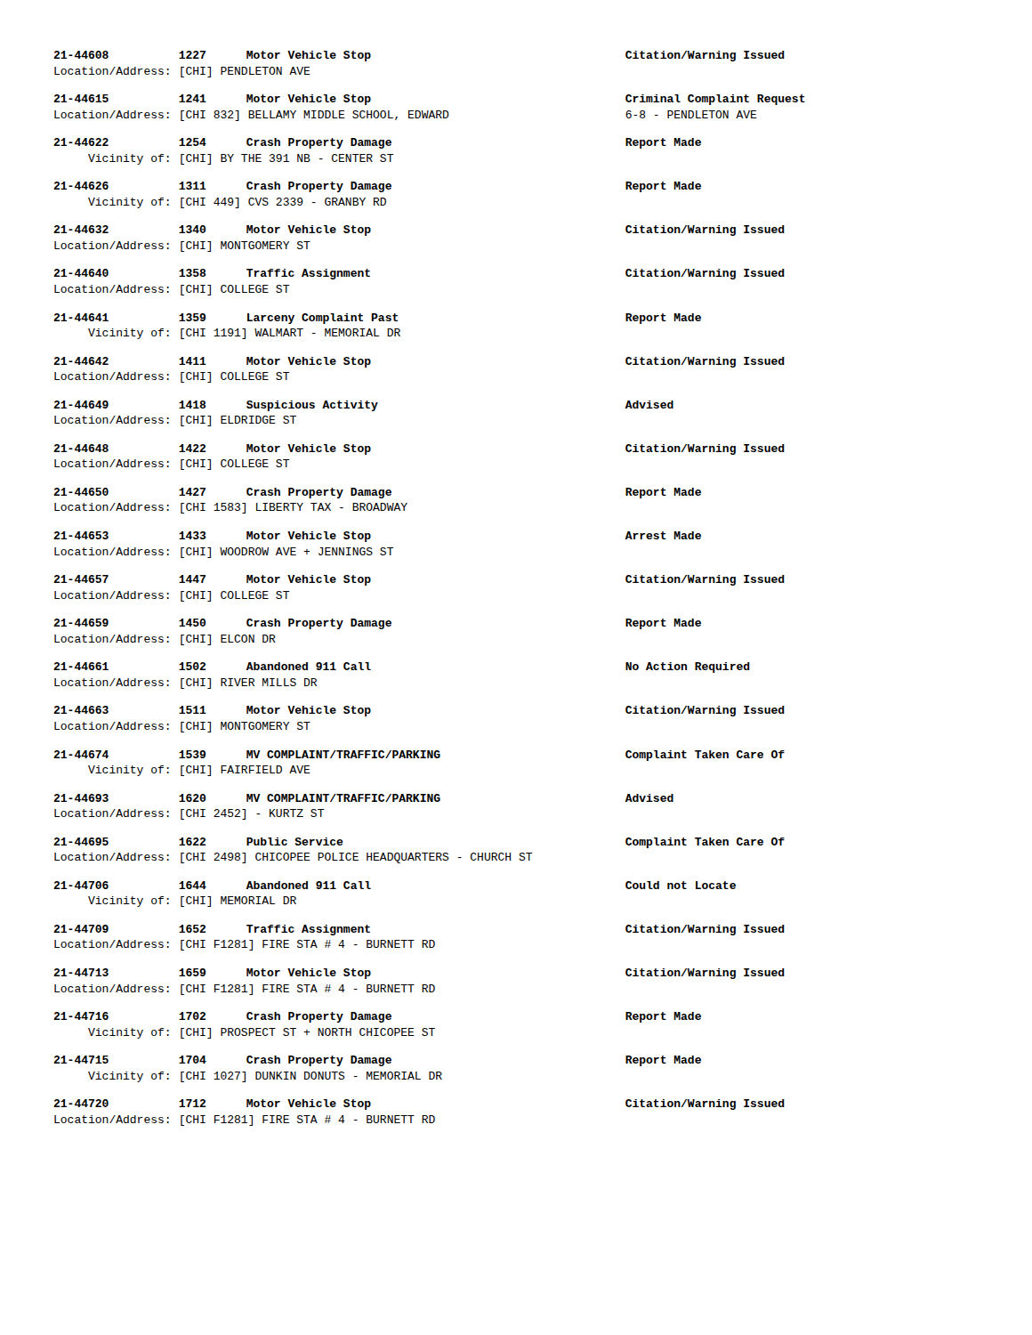| 21-44608 | 1227 | Motor Vehicle Stop | Citation/Warning Issued |
| Location/Address: | [CHI] PENDLETON AVE |
| 21-44615 | 1241 | Motor Vehicle Stop | Criminal Complaint Request |
| Location/Address: | [CHI 832] BELLAMY MIDDLE SCHOOL, EDWARD | 6-8 - PENDLETON AVE |
| 21-44622 | 1254 | Crash Property Damage | Report Made |
| Vicinity of: | [CHI] BY THE 391 NB - CENTER ST |
| 21-44626 | 1311 | Crash Property Damage | Report Made |
| Vicinity of: | [CHI 449] CVS 2339 - GRANBY RD |
| 21-44632 | 1340 | Motor Vehicle Stop | Citation/Warning Issued |
| Location/Address: | [CHI] MONTGOMERY ST |
| 21-44640 | 1358 | Traffic Assignment | Citation/Warning Issued |
| Location/Address: | [CHI] COLLEGE ST |
| 21-44641 | 1359 | Larceny Complaint Past | Report Made |
| Vicinity of: | [CHI 1191] WALMART - MEMORIAL DR |
| 21-44642 | 1411 | Motor Vehicle Stop | Citation/Warning Issued |
| Location/Address: | [CHI] COLLEGE ST |
| 21-44649 | 1418 | Suspicious Activity | Advised |
| Location/Address: | [CHI] ELDRIDGE ST |
| 21-44648 | 1422 | Motor Vehicle Stop | Citation/Warning Issued |
| Location/Address: | [CHI] COLLEGE ST |
| 21-44650 | 1427 | Crash Property Damage | Report Made |
| Location/Address: | [CHI 1583] LIBERTY TAX - BROADWAY |
| 21-44653 | 1433 | Motor Vehicle Stop | Arrest Made |
| Location/Address: | [CHI] WOODROW AVE + JENNINGS ST |
| 21-44657 | 1447 | Motor Vehicle Stop | Citation/Warning Issued |
| Location/Address: | [CHI] COLLEGE ST |
| 21-44659 | 1450 | Crash Property Damage | Report Made |
| Location/Address: | [CHI] ELCON DR |
| 21-44661 | 1502 | Abandoned 911 Call | No Action Required |
| Location/Address: | [CHI] RIVER MILLS DR |
| 21-44663 | 1511 | Motor Vehicle Stop | Citation/Warning Issued |
| Location/Address: | [CHI] MONTGOMERY ST |
| 21-44674 | 1539 | MV COMPLAINT/TRAFFIC/PARKING | Complaint Taken Care Of |
| Vicinity of: | [CHI] FAIRFIELD AVE |
| 21-44693 | 1620 | MV COMPLAINT/TRAFFIC/PARKING | Advised |
| Location/Address: | [CHI 2452] - KURTZ ST |
| 21-44695 | 1622 | Public Service | Complaint Taken Care Of |
| Location/Address: | [CHI 2498] CHICOPEE POLICE HEADQUARTERS - CHURCH ST |
| 21-44706 | 1644 | Abandoned 911 Call | Could not Locate |
| Vicinity of: | [CHI] MEMORIAL DR |
| 21-44709 | 1652 | Traffic Assignment | Citation/Warning Issued |
| Location/Address: | [CHI F1281] FIRE STA # 4 - BURNETT RD |
| 21-44713 | 1659 | Motor Vehicle Stop | Citation/Warning Issued |
| Location/Address: | [CHI F1281] FIRE STA # 4 - BURNETT RD |
| 21-44716 | 1702 | Crash Property Damage | Report Made |
| Vicinity of: | [CHI] PROSPECT ST + NORTH CHICOPEE ST |
| 21-44715 | 1704 | Crash Property Damage | Report Made |
| Vicinity of: | [CHI 1027] DUNKIN DONUTS - MEMORIAL DR |
| 21-44720 | 1712 | Motor Vehicle Stop | Citation/Warning Issued |
| Location/Address: | [CHI F1281] FIRE STA # 4 - BURNETT RD |